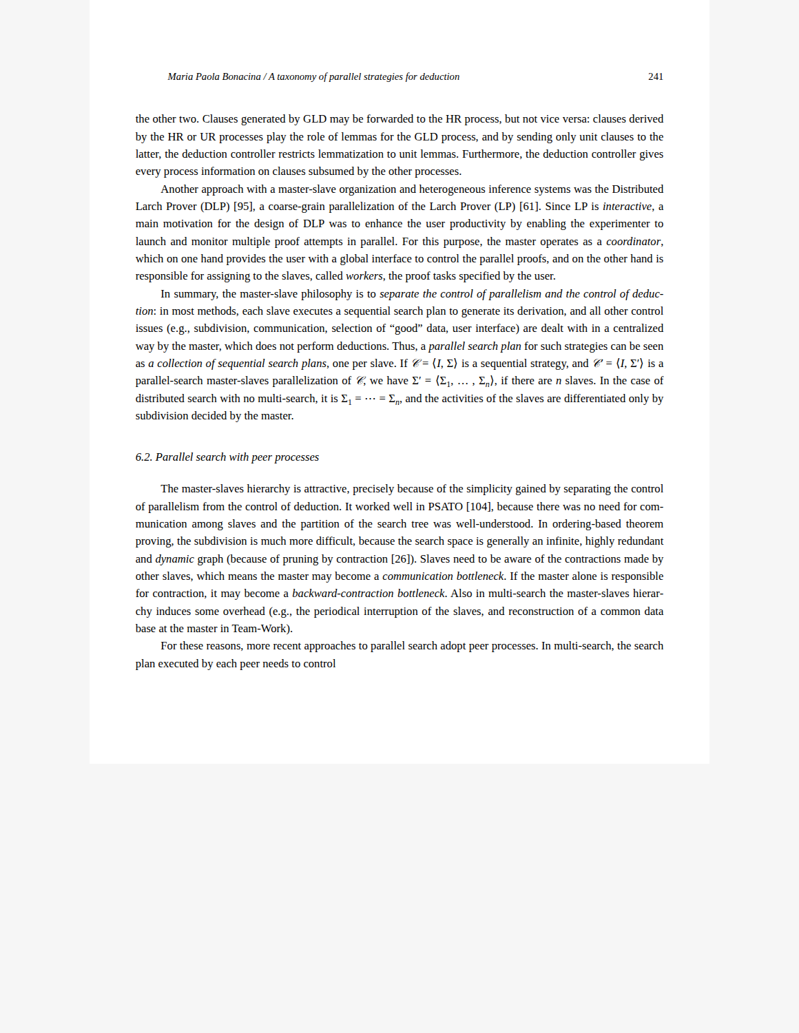Maria Paola Bonacina / A taxonomy of parallel strategies for deduction 241
the other two. Clauses generated by GLD may be forwarded to the HR process, but not vice versa: clauses derived by the HR or UR processes play the role of lemmas for the GLD process, and by sending only unit clauses to the latter, the deduction controller restricts lemmatization to unit lemmas. Furthermore, the deduction controller gives every process information on clauses subsumed by the other processes.
Another approach with a master-slave organization and heterogeneous inference systems was the Distributed Larch Prover (DLP) [95], a coarse-grain parallelization of the Larch Prover (LP) [61]. Since LP is interactive, a main motivation for the design of DLP was to enhance the user productivity by enabling the experimenter to launch and monitor multiple proof attempts in parallel. For this purpose, the master operates as a coordinator, which on one hand provides the user with a global interface to control the parallel proofs, and on the other hand is responsible for assigning to the slaves, called workers, the proof tasks specified by the user.
In summary, the master-slave philosophy is to separate the control of parallelism and the control of deduction: in most methods, each slave executes a sequential search plan to generate its derivation, and all other control issues (e.g., subdivision, communication, selection of “good” data, user interface) are dealt with in a centralized way by the master, which does not perform deductions. Thus, a parallel search plan for such strategies can be seen as a collection of sequential search plans, one per slave. If 𝒞 = ⟨I, Σ⟩ is a sequential strategy, and 𝒞′ = ⟨I, Σ′⟩ is a parallel-search master-slaves parallelization of 𝒞, we have Σ′ = ⟨Σ1, … , Σn⟩, if there are n slaves. In the case of distributed search with no multi-search, it is Σ1 = ⋯ = Σn, and the activities of the slaves are differentiated only by subdivision decided by the master.
6.2. Parallel search with peer processes
The master-slaves hierarchy is attractive, precisely because of the simplicity gained by separating the control of parallelism from the control of deduction. It worked well in PSATO [104], because there was no need for communication among slaves and the partition of the search tree was well-understood. In ordering-based theorem proving, the subdivision is much more difficult, because the search space is generally an infinite, highly redundant and dynamic graph (because of pruning by contraction [26]). Slaves need to be aware of the contractions made by other slaves, which means the master may become a communication bottleneck. If the master alone is responsible for contraction, it may become a backward-contraction bottleneck. Also in multi-search the master-slaves hierarchy induces some overhead (e.g., the periodical interruption of the slaves, and reconstruction of a common data base at the master in Team-Work).
For these reasons, more recent approaches to parallel search adopt peer processes. In multi-search, the search plan executed by each peer needs to control